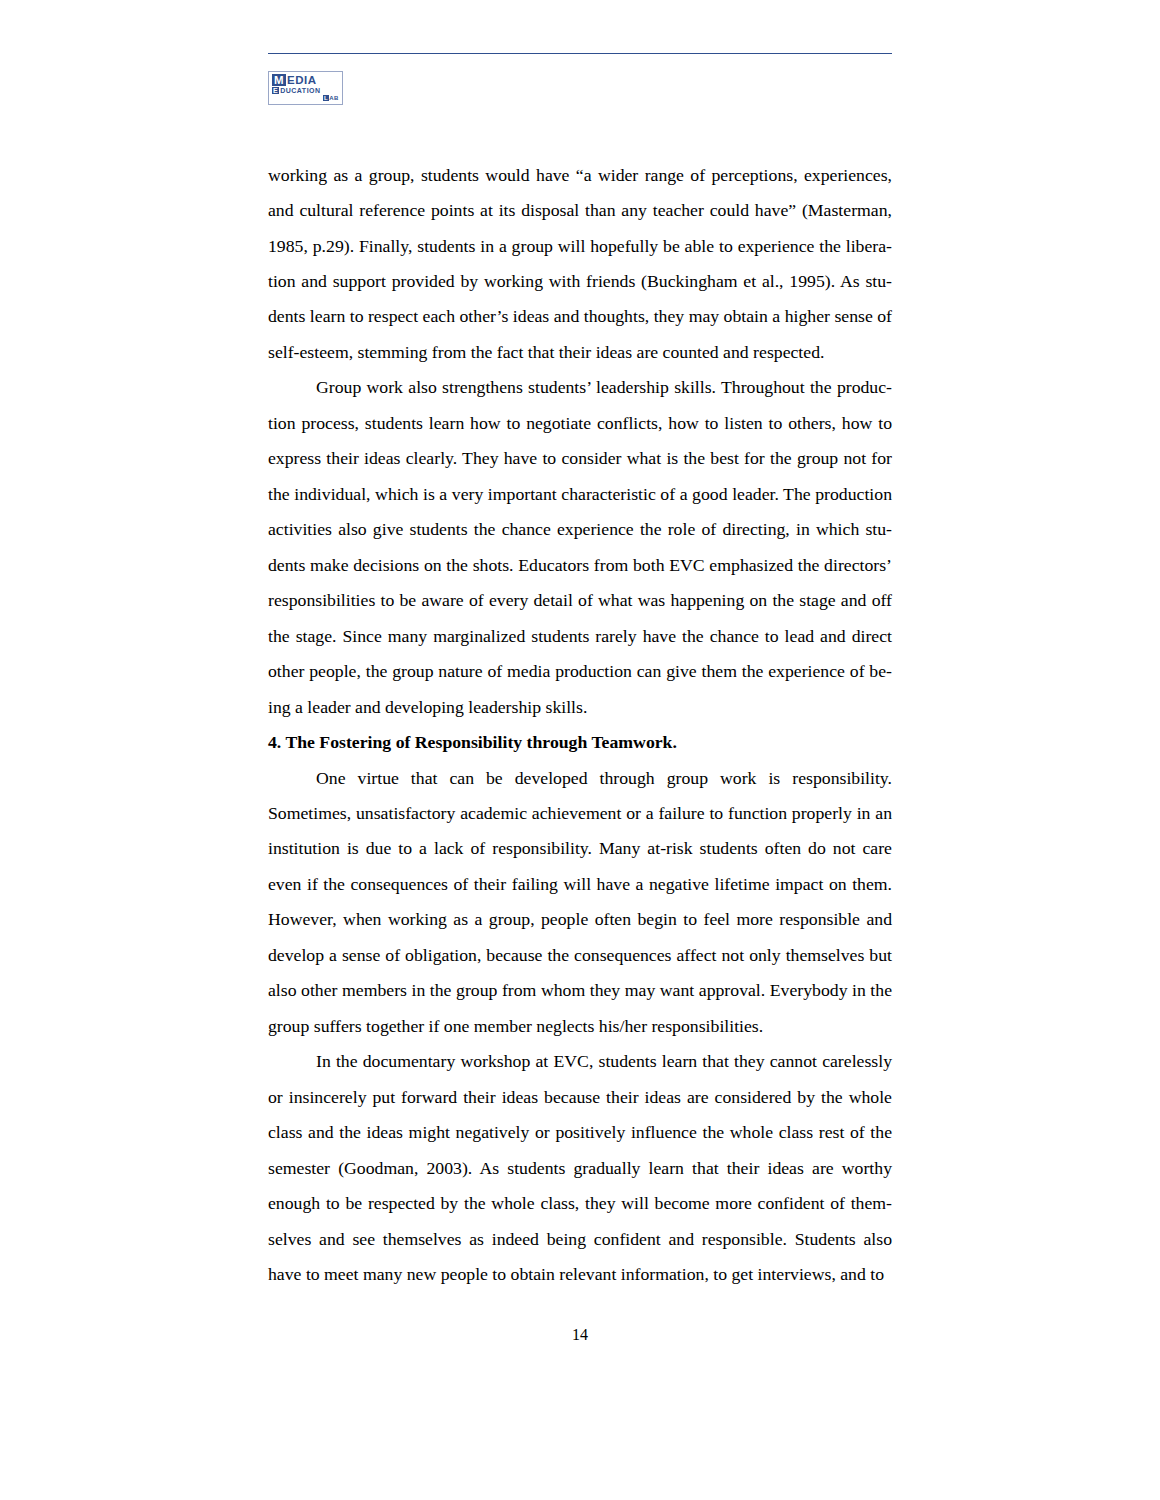MEDIA
EDUCATION
LAB
working as a group, students would have “a wider range of perceptions, experiences, and cultural reference points at its disposal than any teacher could have” (Masterman, 1985, p.29). Finally, students in a group will hopefully be able to experience the liberation and support provided by working with friends (Buckingham et al., 1995). As students learn to respect each other’s ideas and thoughts, they may obtain a higher sense of self-esteem, stemming from the fact that their ideas are counted and respected.
Group work also strengthens students’ leadership skills. Throughout the production process, students learn how to negotiate conflicts, how to listen to others, how to express their ideas clearly. They have to consider what is the best for the group not for the individual, which is a very important characteristic of a good leader. The production activities also give students the chance experience the role of directing, in which students make decisions on the shots. Educators from both EVC emphasized the directors’ responsibilities to be aware of every detail of what was happening on the stage and off the stage. Since many marginalized students rarely have the chance to lead and direct other people, the group nature of media production can give them the experience of being a leader and developing leadership skills.
4. The Fostering of Responsibility through Teamwork.
One virtue that can be developed through group work is responsibility. Sometimes, unsatisfactory academic achievement or a failure to function properly in an institution is due to a lack of responsibility. Many at-risk students often do not care even if the consequences of their failing will have a negative lifetime impact on them. However, when working as a group, people often begin to feel more responsible and develop a sense of obligation, because the consequences affect not only themselves but also other members in the group from whom they may want approval. Everybody in the group suffers together if one member neglects his/her responsibilities.
In the documentary workshop at EVC, students learn that they cannot carelessly or insincerely put forward their ideas because their ideas are considered by the whole class and the ideas might negatively or positively influence the whole class rest of the semester (Goodman, 2003). As students gradually learn that their ideas are worthy enough to be respected by the whole class, they will become more confident of themselves and see themselves as indeed being confident and responsible. Students also have to meet many new people to obtain relevant information, to get interviews, and to
14